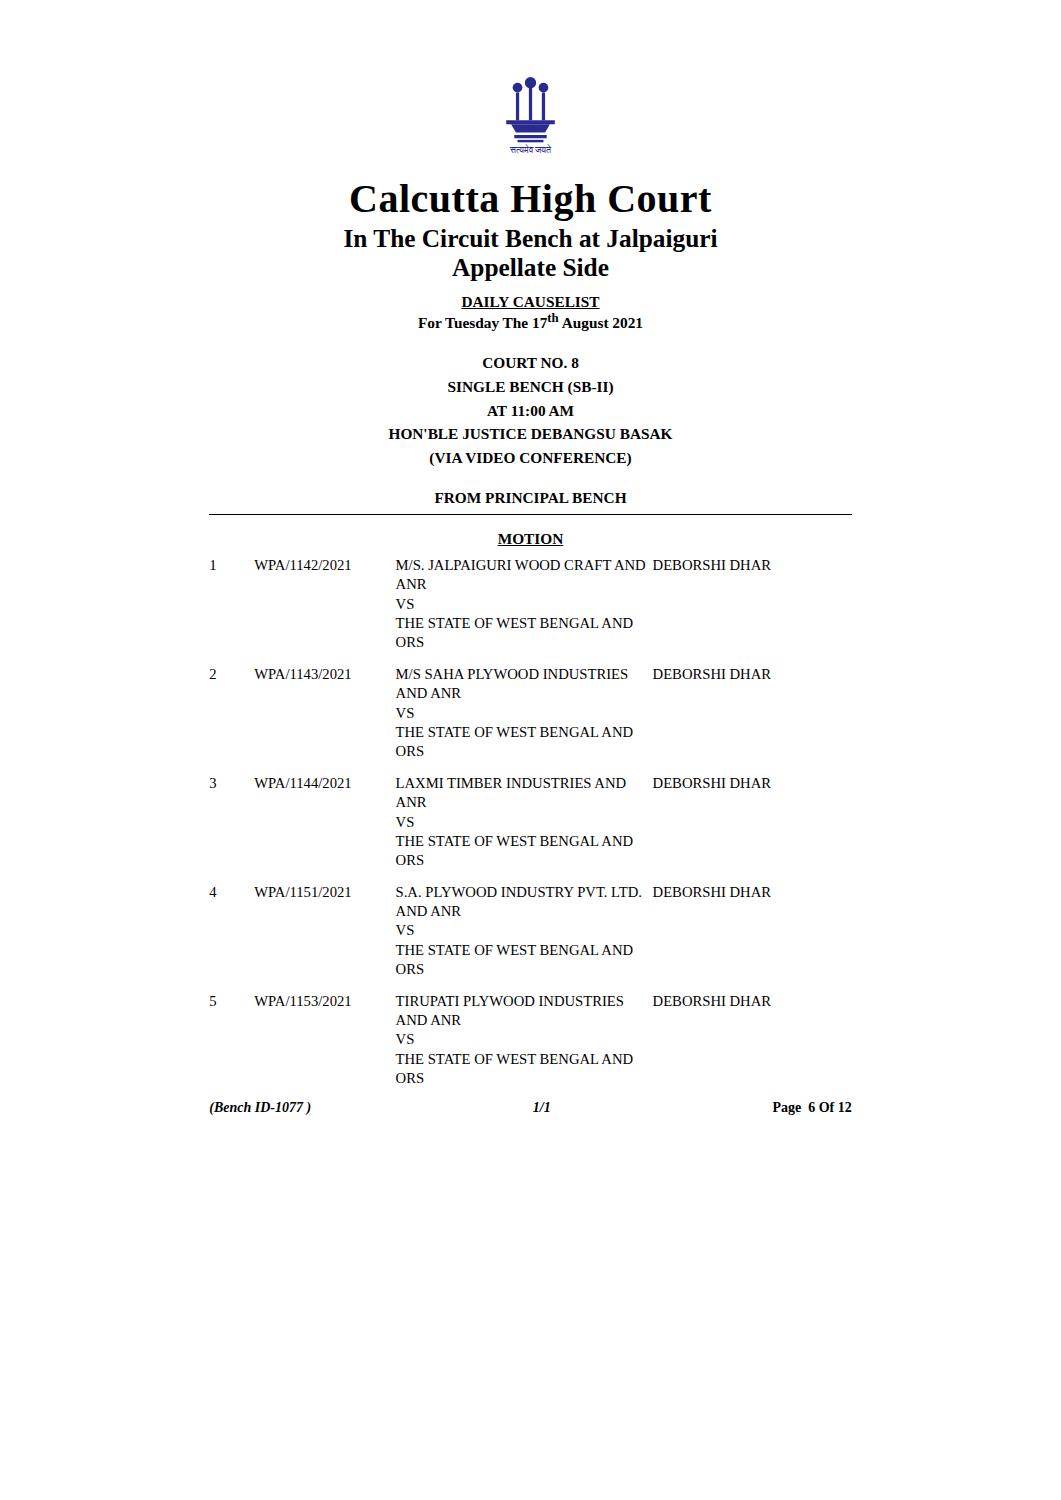Calcutta High Court
In The Circuit Bench at Jalpaiguri
Appellate Side
DAILY CAUSELIST
For Tuesday The 17th August 2021
COURT NO. 8
SINGLE BENCH (SB-II)
AT 11:00 AM
HON'BLE JUSTICE DEBANGSU BASAK
(VIA VIDEO CONFERENCE)
FROM PRINCIPAL BENCH
MOTION
| 1 | WPA/1142/2021 | M/S. JALPAIGURI WOOD CRAFT AND ANR VS THE STATE OF WEST BENGAL AND ORS | DEBORSHI DHAR |
| 2 | WPA/1143/2021 | M/S SAHA PLYWOOD INDUSTRIES AND ANR VS THE STATE OF WEST BENGAL AND ORS | DEBORSHI DHAR |
| 3 | WPA/1144/2021 | LAXMI TIMBER INDUSTRIES AND ANR VS THE STATE OF WEST BENGAL AND ORS | DEBORSHI DHAR |
| 4 | WPA/1151/2021 | S.A. PLYWOOD INDUSTRY PVT. LTD. AND ANR VS THE STATE OF WEST BENGAL AND ORS | DEBORSHI DHAR |
| 5 | WPA/1153/2021 | TIRUPATI PLYWOOD INDUSTRIES AND ANR VS THE STATE OF WEST BENGAL AND ORS | DEBORSHI DHAR |
(Bench ID-1077 ) Page 6 Of 12
1/1